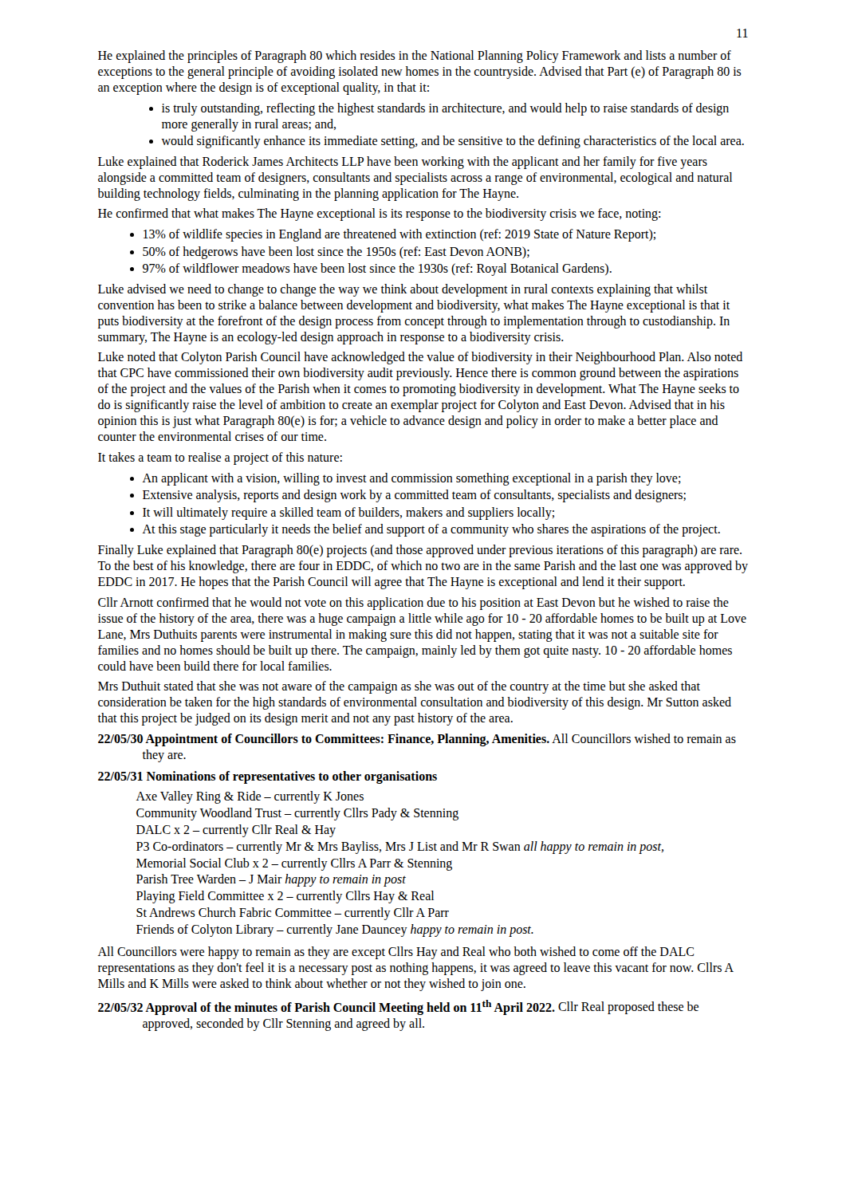11
He explained the principles of Paragraph 80 which resides in the National Planning Policy Framework and lists a number of exceptions to the general principle of avoiding isolated new homes in the countryside. Advised that Part (e) of Paragraph 80 is an exception where the design is of exceptional quality, in that it:
is truly outstanding, reflecting the highest standards in architecture, and would help to raise standards of design more generally in rural areas; and,
would significantly enhance its immediate setting, and be sensitive to the defining characteristics of the local area.
Luke explained that Roderick James Architects LLP have been working with the applicant and her family for five years alongside a committed team of designers, consultants and specialists across a range of environmental, ecological and natural building technology fields, culminating in the planning application for The Hayne.
He confirmed that what makes The Hayne exceptional is its response to the biodiversity crisis we face, noting:
13% of wildlife species in England are threatened with extinction (ref: 2019 State of Nature Report);
50% of hedgerows have been lost since the 1950s (ref: East Devon AONB);
97% of wildflower meadows have been lost since the 1930s (ref: Royal Botanical Gardens).
Luke advised we need to change to change the way we think about development in rural contexts explaining that whilst convention has been to strike a balance between development and biodiversity, what makes The Hayne exceptional is that it puts biodiversity at the forefront of the design process from concept through to implementation through to custodianship. In summary, The Hayne is an ecology-led design approach in response to a biodiversity crisis.
Luke noted that Colyton Parish Council have acknowledged the value of biodiversity in their Neighbourhood Plan. Also noted that CPC have commissioned their own biodiversity audit previously. Hence there is common ground between the aspirations of the project and the values of the Parish when it comes to promoting biodiversity in development. What The Hayne seeks to do is significantly raise the level of ambition to create an exemplar project for Colyton and East Devon. Advised that in his opinion this is just what Paragraph 80(e) is for; a vehicle to advance design and policy in order to make a better place and counter the environmental crises of our time.
It takes a team to realise a project of this nature:
An applicant with a vision, willing to invest and commission something exceptional in a parish they love;
Extensive analysis, reports and design work by a committed team of consultants, specialists and designers;
It will ultimately require a skilled team of builders, makers and suppliers locally;
At this stage particularly it needs the belief and support of a community who shares the aspirations of the project.
Finally Luke explained that Paragraph 80(e) projects (and those approved under previous iterations of this paragraph) are rare. To the best of his knowledge, there are four in EDDC, of which no two are in the same Parish and the last one was approved by EDDC in 2017. He hopes that the Parish Council will agree that The Hayne is exceptional and lend it their support.
Cllr Arnott confirmed that he would not vote on this application due to his position at East Devon but he wished to raise the issue of the history of the area, there was a huge campaign a little while ago for 10 - 20 affordable homes to be built up at Love Lane, Mrs Duthuits parents were instrumental in making sure this did not happen, stating that it was not a suitable site for families and no homes should be built up there. The campaign, mainly led by them got quite nasty. 10 - 20 affordable homes could have been build there for local families.
Mrs Duthuit stated that she was not aware of the campaign as she was out of the country at the time but she asked that consideration be taken for the high standards of environmental consultation and biodiversity of this design. Mr Sutton asked that this project be judged on its design merit and not any past history of the area.
22/05/30 Appointment of Councillors to Committees: Finance, Planning, Amenities. All Councillors wished to remain as they are.
22/05/31 Nominations of representatives to other organisations
Axe Valley Ring & Ride – currently K Jones
Community Woodland Trust – currently Cllrs Pady & Stenning
DALC x 2 – currently Cllr Real & Hay
P3 Co-ordinators – currently Mr & Mrs Bayliss, Mrs J List and Mr R Swan all happy to remain in post,
Memorial Social Club x 2 – currently Cllrs A Parr & Stenning
Parish Tree Warden – J Mair happy to remain in post
Playing Field Committee x 2 – currently Cllrs Hay & Real
St Andrews Church Fabric Committee – currently Cllr A Parr
Friends of Colyton Library – currently Jane Dauncey happy to remain in post.
All Councillors were happy to remain as they are except Cllrs Hay and Real who both wished to come off the DALC representations as they don't feel it is a necessary post as nothing happens, it was agreed to leave this vacant for now. Cllrs A Mills and K Mills were asked to think about whether or not they wished to join one.
22/05/32 Approval of the minutes of Parish Council Meeting held on 11th April 2022. Cllr Real proposed these be approved, seconded by Cllr Stenning and agreed by all.